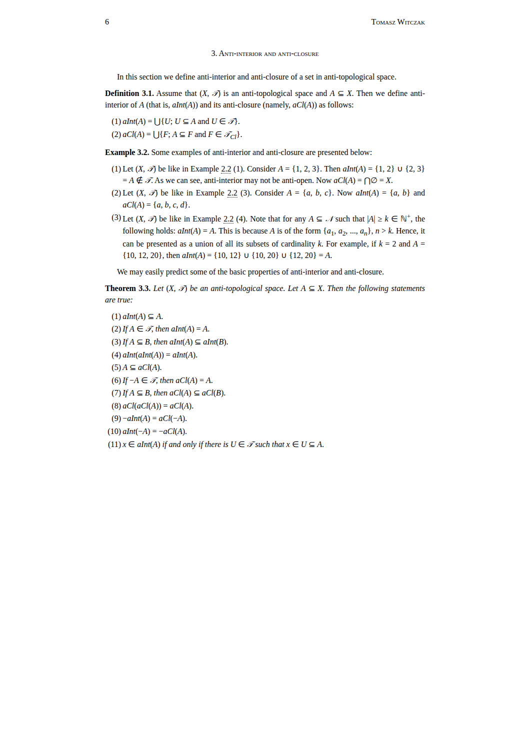6 Tomasz Witczak
3. Anti-interior and anti-closure
In this section we define anti-interior and anti-closure of a set in anti-topological space.
Definition 3.1. Assume that (X, 𝒯) is an anti-topological space and A ⊆ X. Then we define anti-interior of A (that is, aInt(A)) and its anti-closure (namely, aCl(A)) as follows:
(1) aInt(A) = ⋃{U; U ⊆ A and U ∈ 𝒯}.
(2) aCl(A) = ⋃{F; A ⊆ F and F ∈ 𝒯Cl}.
Example 3.2. Some examples of anti-interior and anti-closure are presented below:
(1) Let (X, 𝒯) be like in Example 2.2 (1). Consider A = {1, 2, 3}. Then aInt(A) = {1, 2} ∪ {2, 3} = A ∉ 𝒯. As we can see, anti-interior may not be anti-open. Now aCl(A) = ⋂∅ = X.
(2) Let (X, 𝒯) be like in Example 2.2 (3). Consider A = {a, b, c}. Now aInt(A) = {a, b} and aCl(A) = {a, b, c, d}.
(3) Let (X, 𝒯) be like in Example 2.2 (4). Note that for any A ⊆ 𝒩 such that |A| ≥ k ∈ ℕ+, the following holds: aInt(A) = A. This is because A is of the form {a1, a2, ..., an}, n > k. Hence, it can be presented as a union of all its subsets of cardinality k. For example, if k = 2 and A = {10, 12, 20}, then aInt(A) = {10, 12} ∪ {10, 20} ∪ {12, 20} = A.
We may easily predict some of the basic properties of anti-interior and anti-closure.
Theorem 3.3. Let (X, 𝒯) be an anti-topological space. Let A ⊆ X. Then the following statements are true:
(1) aInt(A) ⊆ A.
(2) If A ∈ 𝒯, then aInt(A) = A.
(3) If A ⊆ B, then aInt(A) ⊆ aInt(B).
(4) aInt(aInt(A)) = aInt(A).
(5) A ⊆ aCl(A).
(6) If −A ∈ 𝒯, then aCl(A) = A.
(7) If A ⊆ B, then aCl(A) ⊆ aCl(B).
(8) aCl(aCl(A)) = aCl(A).
(9) −aInt(A) = aCl(−A).
(10) aInt(−A) = −aCl(A).
(11) x ∈ aInt(A) if and only if there is U ∈ 𝒯 such that x ∈ U ⊆ A.